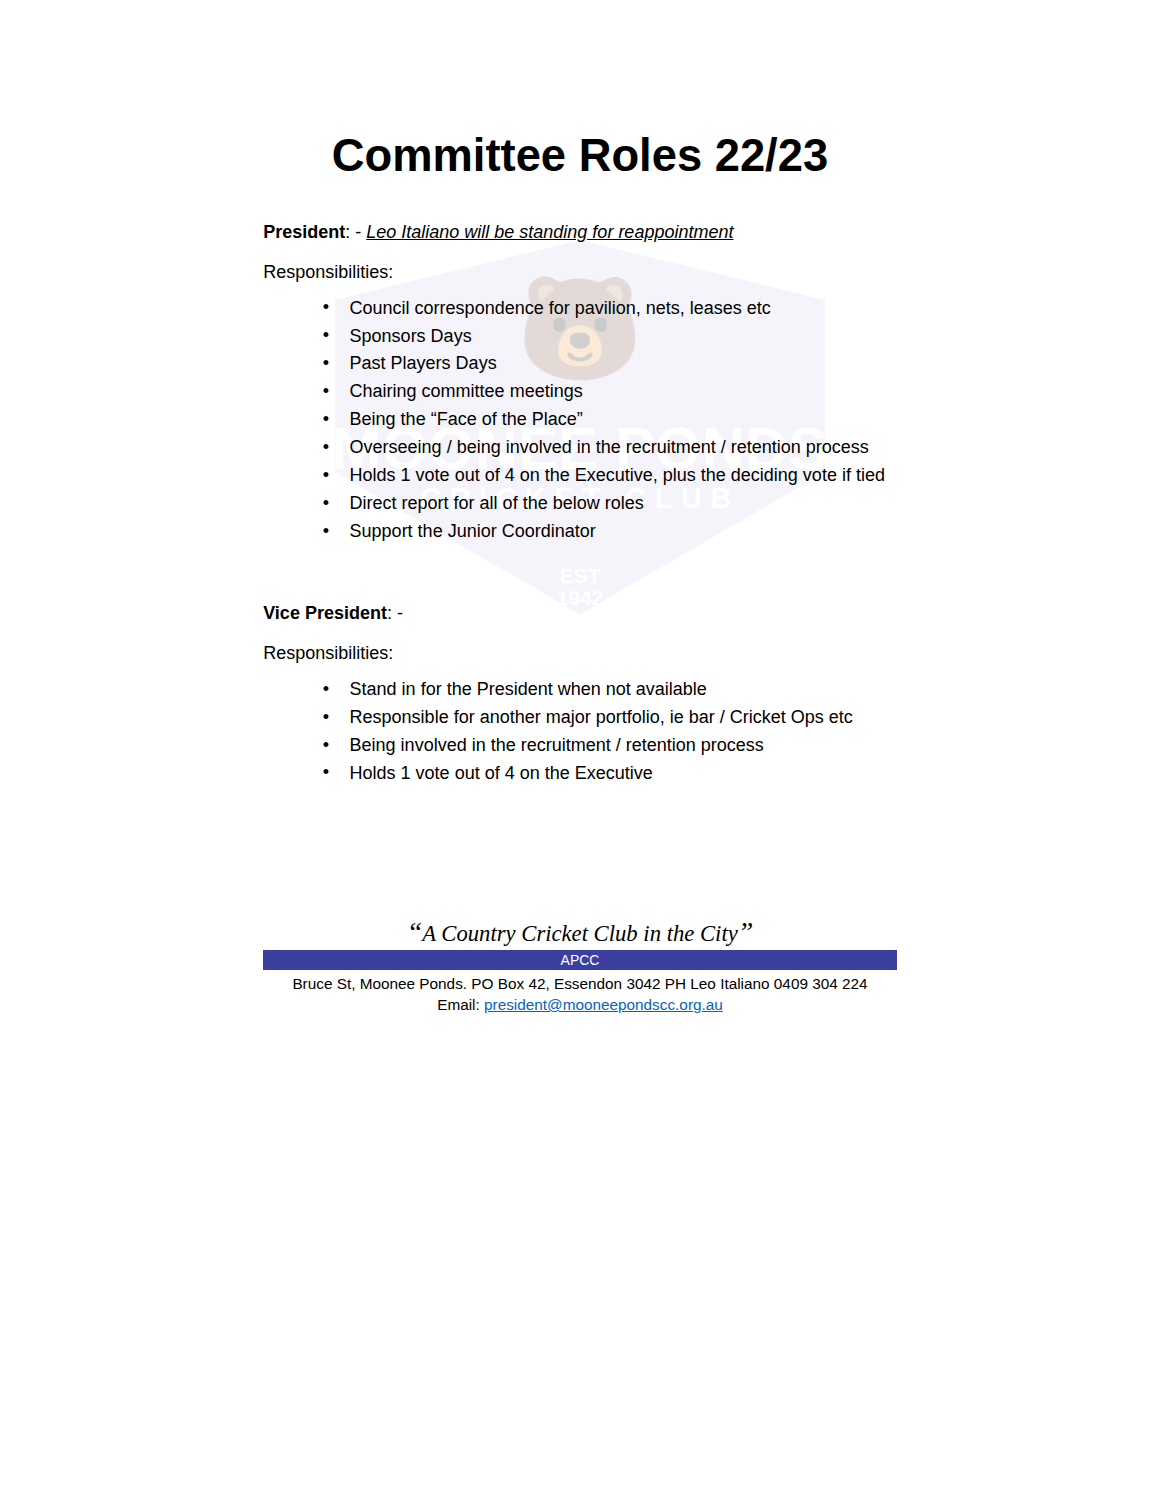🐻
Moonee Ponds
Cricket Club
EST
1942
Committee Roles 22/23
President: - Leo Italiano will be standing for reappointment
Responsibilities:
Council correspondence for pavilion, nets, leases etc
Sponsors Days
Past Players Days
Chairing committee meetings
Being the “Face of the Place”
Overseeing / being involved in the recruitment / retention process
Holds 1 vote out of 4 on the Executive, plus the deciding vote if tied
Direct report for all of the below roles
Support the Junior Coordinator
Vice President: -
Responsibilities:
Stand in for the President when not available
Responsible for another major portfolio, ie bar / Cricket Ops etc
Being involved in the recruitment / retention process
Holds 1 vote out of 4 on the Executive
“A Country Cricket Club in the City”
APCC
Bruce St, Moonee Ponds. PO Box 42, Essendon 3042 PH Leo Italiano 0409 304 224
Email: president@mooneepondscc.org.au